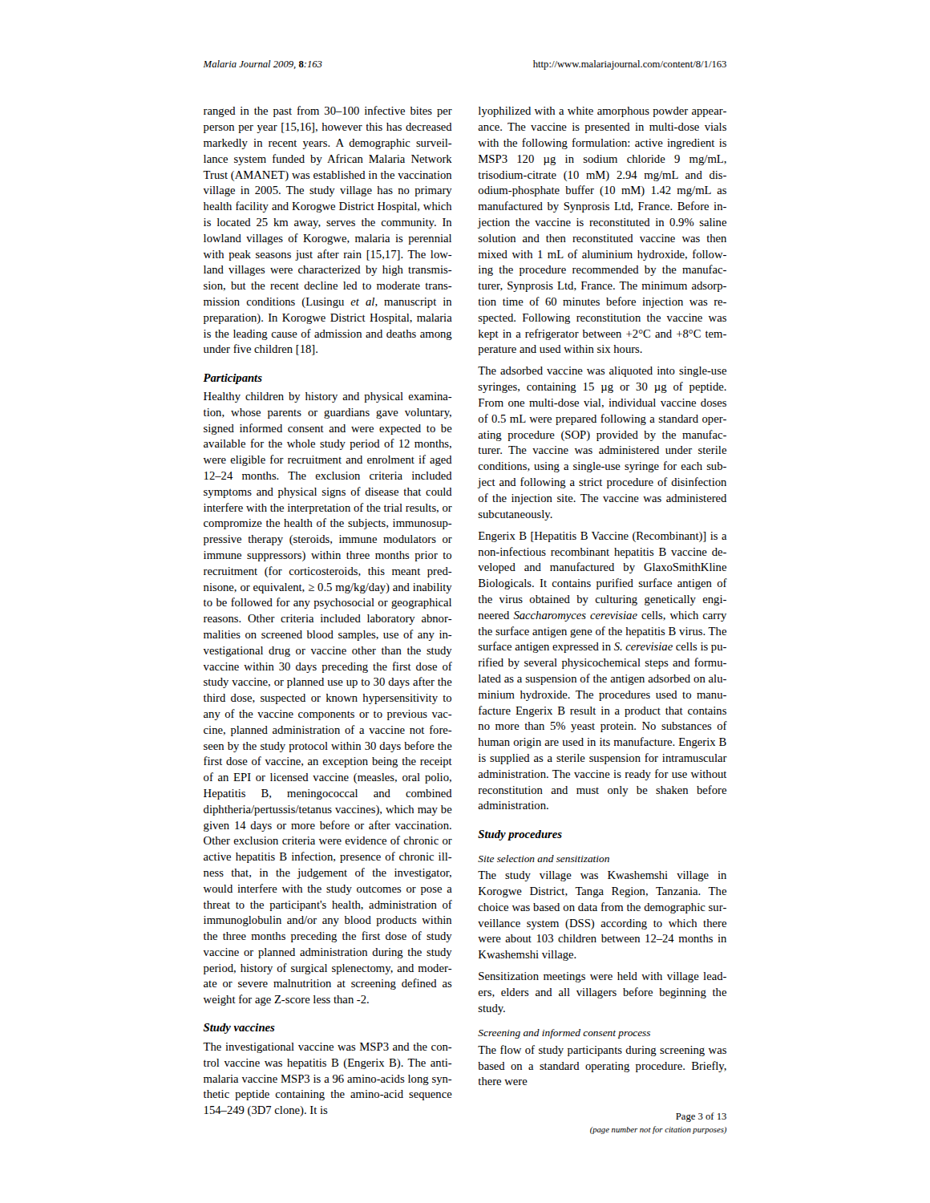Malaria Journal 2009, 8:163
http://www.malariajournal.com/content/8/1/163
ranged in the past from 30–100 infective bites per person per year [15,16], however this has decreased markedly in recent years. A demographic surveillance system funded by African Malaria Network Trust (AMANET) was established in the vaccination village in 2005. The study village has no primary health facility and Korogwe District Hospital, which is located 25 km away, serves the community. In lowland villages of Korogwe, malaria is perennial with peak seasons just after rain [15,17]. The lowland villages were characterized by high transmission, but the recent decline led to moderate transmission conditions (Lusingu et al, manuscript in preparation). In Korogwe District Hospital, malaria is the leading cause of admission and deaths among under five children [18].
Participants
Healthy children by history and physical examination, whose parents or guardians gave voluntary, signed informed consent and were expected to be available for the whole study period of 12 months, were eligible for recruitment and enrolment if aged 12–24 months. The exclusion criteria included symptoms and physical signs of disease that could interfere with the interpretation of the trial results, or compromize the health of the subjects, immunosuppressive therapy (steroids, immune modulators or immune suppressors) within three months prior to recruitment (for corticosteroids, this meant prednisone, or equivalent, ≥ 0.5 mg/kg/day) and inability to be followed for any psychosocial or geographical reasons. Other criteria included laboratory abnormalities on screened blood samples, use of any investigational drug or vaccine other than the study vaccine within 30 days preceding the first dose of study vaccine, or planned use up to 30 days after the third dose, suspected or known hypersensitivity to any of the vaccine components or to previous vaccine, planned administration of a vaccine not foreseen by the study protocol within 30 days before the first dose of vaccine, an exception being the receipt of an EPI or licensed vaccine (measles, oral polio, Hepatitis B, meningococcal and combined diphtheria/pertussis/tetanus vaccines), which may be given 14 days or more before or after vaccination. Other exclusion criteria were evidence of chronic or active hepatitis B infection, presence of chronic illness that, in the judgement of the investigator, would interfere with the study outcomes or pose a threat to the participant's health, administration of immunoglobulin and/or any blood products within the three months preceding the first dose of study vaccine or planned administration during the study period, history of surgical splenectomy, and moderate or severe malnutrition at screening defined as weight for age Z-score less than -2.
Study vaccines
The investigational vaccine was MSP3 and the control vaccine was hepatitis B (Engerix B). The anti-malaria vaccine MSP3 is a 96 amino-acids long synthetic peptide containing the amino-acid sequence 154–249 (3D7 clone). It is
lyophilized with a white amorphous powder appearance. The vaccine is presented in multi-dose vials with the following formulation: active ingredient is MSP3 120 µg in sodium chloride 9 mg/mL, trisodium-citrate (10 mM) 2.94 mg/mL and disodium-phosphate buffer (10 mM) 1.42 mg/mL as manufactured by Synprosis Ltd, France. Before injection the vaccine is reconstituted in 0.9% saline solution and then reconstituted vaccine was then mixed with 1 mL of aluminium hydroxide, following the procedure recommended by the manufacturer, Synprosis Ltd, France. The minimum adsorption time of 60 minutes before injection was respected. Following reconstitution the vaccine was kept in a refrigerator between +2°C and +8°C temperature and used within six hours.
The adsorbed vaccine was aliquoted into single-use syringes, containing 15 µg or 30 µg of peptide. From one multi-dose vial, individual vaccine doses of 0.5 mL were prepared following a standard operating procedure (SOP) provided by the manufacturer. The vaccine was administered under sterile conditions, using a single-use syringe for each subject and following a strict procedure of disinfection of the injection site. The vaccine was administered subcutaneously.
Engerix B [Hepatitis B Vaccine (Recombinant)] is a non-infectious recombinant hepatitis B vaccine developed and manufactured by GlaxoSmithKline Biologicals. It contains purified surface antigen of the virus obtained by culturing genetically engineered Saccharomyces cerevisiae cells, which carry the surface antigen gene of the hepatitis B virus. The surface antigen expressed in S. cerevisiae cells is purified by several physicochemical steps and formulated as a suspension of the antigen adsorbed on aluminium hydroxide. The procedures used to manufacture Engerix B result in a product that contains no more than 5% yeast protein. No substances of human origin are used in its manufacture. Engerix B is supplied as a sterile suspension for intramuscular administration. The vaccine is ready for use without reconstitution and must only be shaken before administration.
Study procedures
Site selection and sensitization
The study village was Kwashemshi village in Korogwe District, Tanga Region, Tanzania. The choice was based on data from the demographic surveillance system (DSS) according to which there were about 103 children between 12–24 months in Kwashemshi village.
Sensitization meetings were held with village leaders, elders and all villagers before beginning the study.
Screening and informed consent process
The flow of study participants during screening was based on a standard operating procedure. Briefly, there were
Page 3 of 13 (page number not for citation purposes)